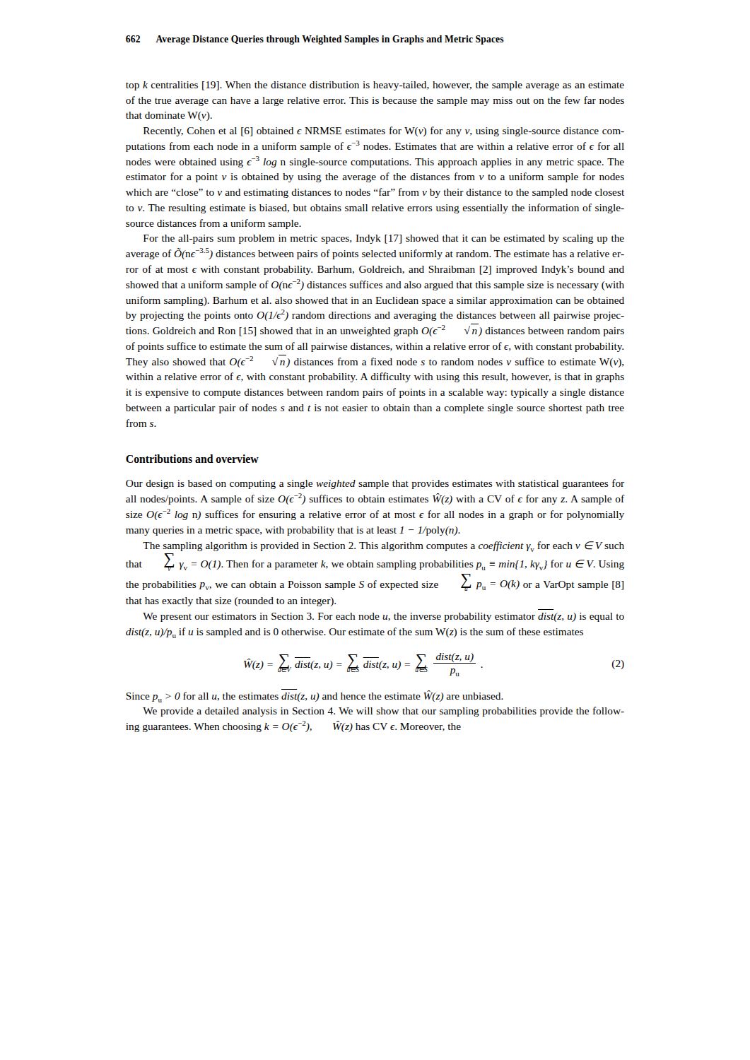662 Average Distance Queries through Weighted Samples in Graphs and Metric Spaces
top k centralities [19]. When the distance distribution is heavy-tailed, however, the sample average as an estimate of the true average can have a large relative error. This is because the sample may miss out on the few far nodes that dominate W(v).
Recently, Cohen et al [6] obtained ϵ NRMSE estimates for W(v) for any v, using single-source distance computations from each node in a uniform sample of ϵ−3 nodes. Estimates that are within a relative error of ϵ for all nodes were obtained using ϵ−3 log n single-source computations. This approach applies in any metric space. The estimator for a point v is obtained by using the average of the distances from v to a uniform sample for nodes which are “close” to v and estimating distances to nodes “far” from v by their distance to the sampled node closest to v. The resulting estimate is biased, but obtains small relative errors using essentially the information of single-source distances from a uniform sample.
For the all-pairs sum problem in metric spaces, Indyk [17] showed that it can be estimated by scaling up the average of Õ(nϵ−3.5) distances between pairs of points selected uniformly at random. The estimate has a relative error of at most ϵ with constant probability. Barhum, Goldreich, and Shraibman [2] improved Indyk’s bound and showed that a uniform sample of O(nϵ−2) distances suffices and also argued that this sample size is necessary (with uniform sampling). Barhum et al. also showed that in an Euclidean space a similar approximation can be obtained by projecting the points onto O(1/ϵ2) random directions and averaging the distances between all pairwise projections. Goldreich and Ron [15] showed that in an unweighted graph O(ϵ−2√n) distances between random pairs of points suffice to estimate the sum of all pairwise distances, within a relative error of ϵ, with constant probability. They also showed that O(ϵ−2√n) distances from a fixed node s to random nodes v suffice to estimate W(v), within a relative error of ϵ, with constant probability. A difficulty with using this result, however, is that in graphs it is expensive to compute distances between random pairs of points in a scalable way: typically a single distance between a particular pair of nodes s and t is not easier to obtain than a complete single source shortest path tree from s.
Contributions and overview
Our design is based on computing a single weighted sample that provides estimates with statistical guarantees for all nodes/points. A sample of size O(ϵ−2) suffices to obtain estimates Ŵ(z) with a CV of ϵ for any z. A sample of size O(ϵ−2 log n) suffices for ensuring a relative error of at most ϵ for all nodes in a graph or for polynomially many queries in a metric space, with probability that is at least 1 − 1/poly(n).
The sampling algorithm is provided in Section 2. This algorithm computes a coefficient γv for each v ∈ V such that ∑v γv = O(1). Then for a parameter k, we obtain sampling probabilities pu ≡ min{1, kγv} for u ∈ V. Using the probabilities pv, we can obtain a Poisson sample S of expected size ∑u pu = O(k) or a VarOpt sample [8] that has exactly that size (rounded to an integer).
We present our estimators in Section 3. For each node u, the inverse probability estimator dist(z, u) is equal to dist(z, u)/pu if u is sampled and is 0 otherwise. Our estimate of the sum W(z) is the sum of these estimates
Ŵ(z) = ∑u∈V dist(z, u) = ∑u∈S dist(z, u) = ∑u∈S dist(z, u) pu . (2)
Since pu > 0 for all u, the estimates dist(z, u) and hence the estimate Ŵ(z) are unbiased.
We provide a detailed analysis in Section 4. We will show that our sampling probabilities provide the following guarantees. When choosing k = O(ϵ−2), Ŵ(z) has CV ϵ. Moreover, the